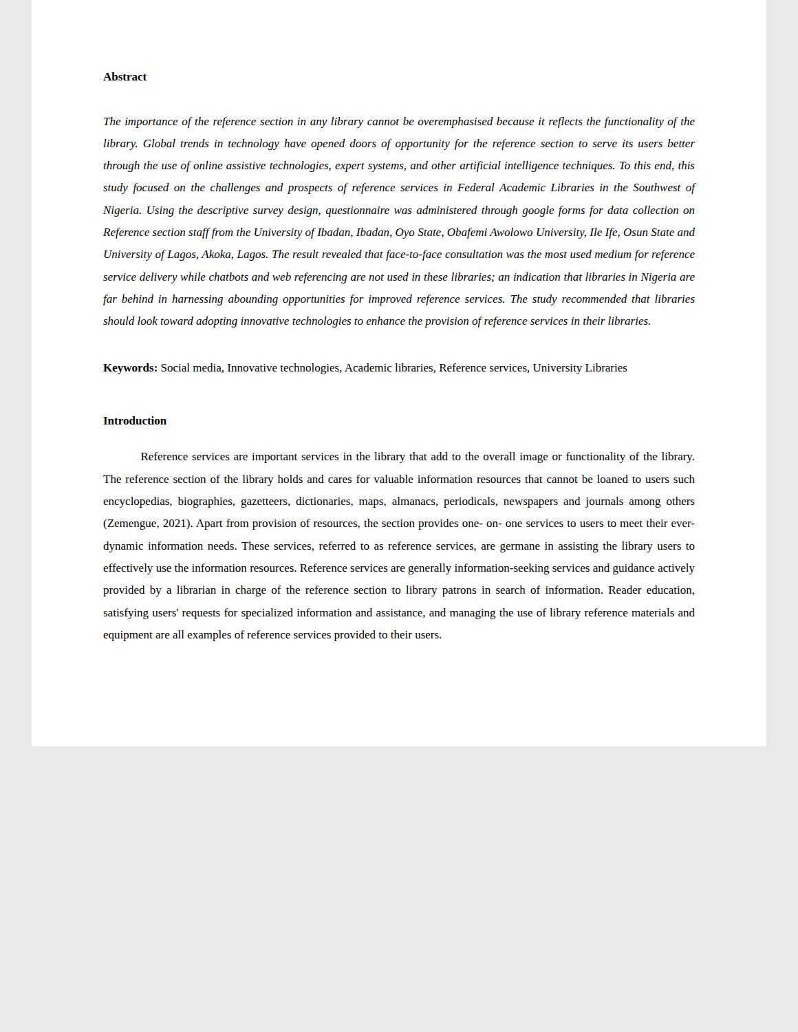Abstract
The importance of the reference section in any library cannot be overemphasised because it reflects the functionality of the library. Global trends in technology have opened doors of opportunity for the reference section to serve its users better through the use of online assistive technologies, expert systems, and other artificial intelligence techniques. To this end, this study focused on the challenges and prospects of reference services in Federal Academic Libraries in the Southwest of Nigeria. Using the descriptive survey design, questionnaire was administered through google forms for data collection on Reference section staff from the University of Ibadan, Ibadan, Oyo State, Obafemi Awolowo University, Ile Ife, Osun State and University of Lagos, Akoka, Lagos. The result revealed that face-to-face consultation was the most used medium for reference service delivery while chatbots and web referencing are not used in these libraries; an indication that libraries in Nigeria are far behind in harnessing abounding opportunities for improved reference services. The study recommended that libraries should look toward adopting innovative technologies to enhance the provision of reference services in their libraries.
Keywords: Social media, Innovative technologies, Academic libraries, Reference services, University Libraries
Introduction
Reference services are important services in the library that add to the overall image or functionality of the library. The reference section of the library holds and cares for valuable information resources that cannot be loaned to users such encyclopedias, biographies, gazetteers, dictionaries, maps, almanacs, periodicals, newspapers and journals among others (Zemengue, 2021). Apart from provision of resources, the section provides one- on- one services to users to meet their ever-dynamic information needs. These services, referred to as reference services, are germane in assisting the library users to effectively use the information resources. Reference services are generally information-seeking services and guidance actively provided by a librarian in charge of the reference section to library patrons in search of information. Reader education, satisfying users' requests for specialized information and assistance, and managing the use of library reference materials and equipment are all examples of reference services provided to their users.